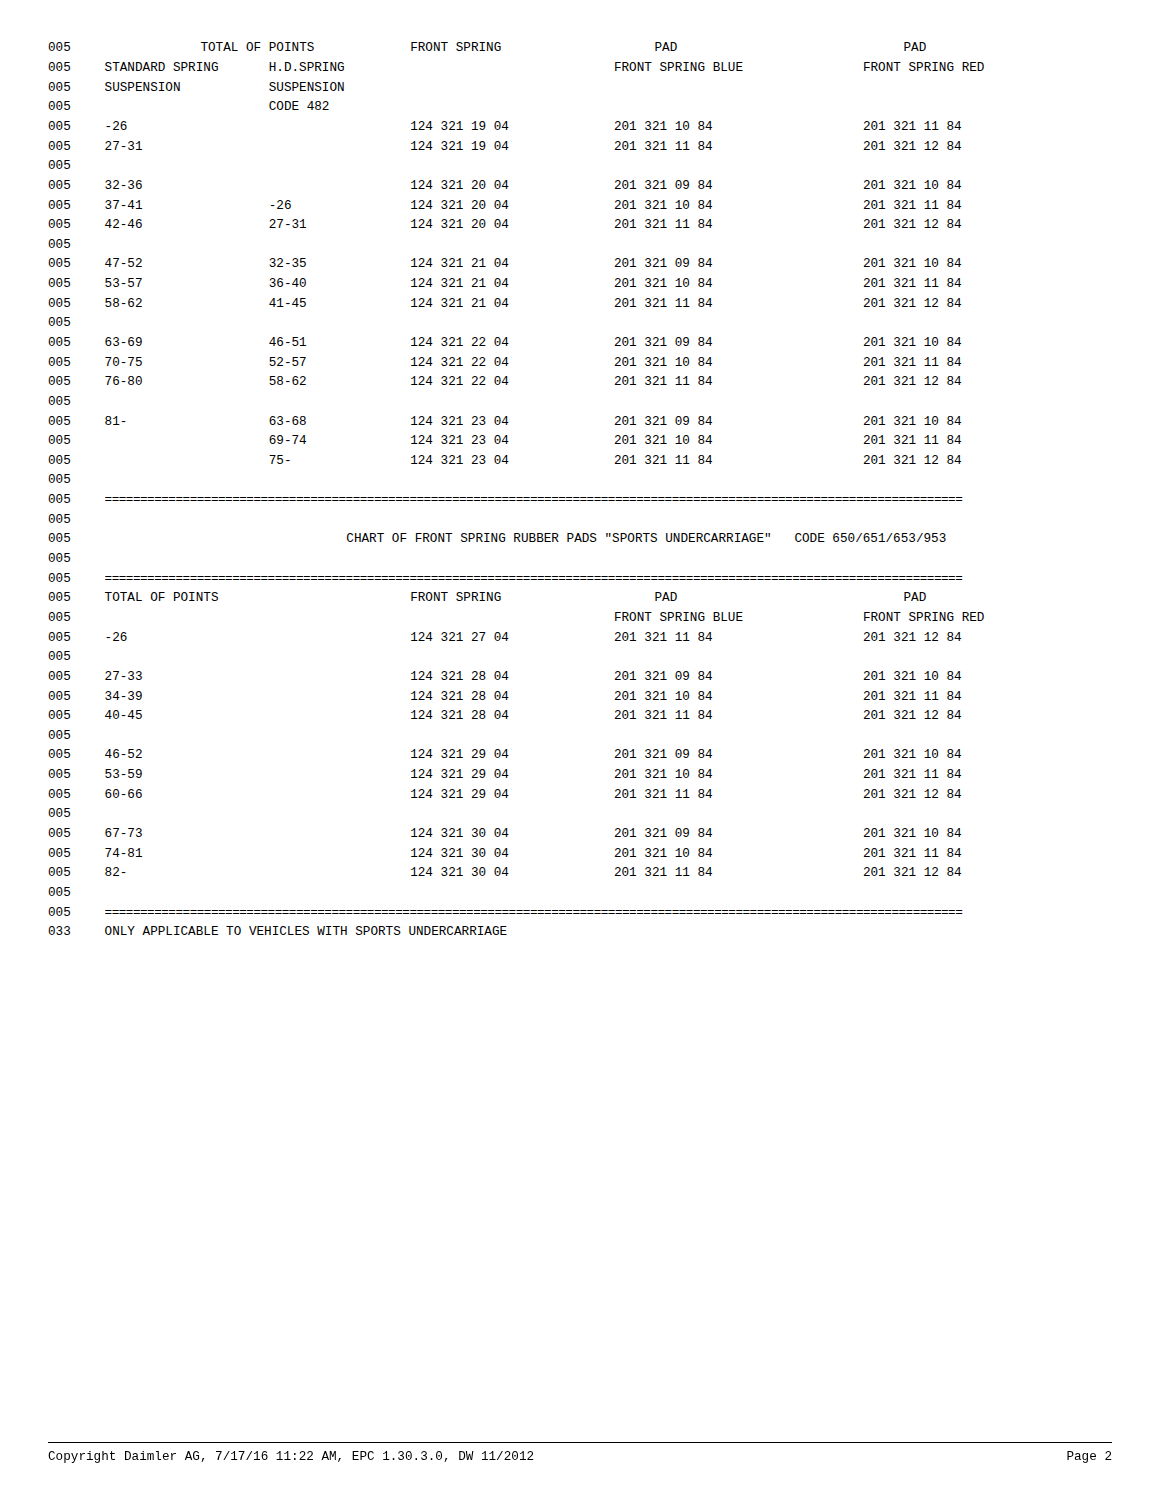| 005 | TOTAL OF POINTS | FRONT SPRING | PAD | PAD |
| 005 | STANDARD SPRING | H.D.SPRING | | FRONT SPRING BLUE | FRONT SPRING RED |
| 005 | SUSPENSION | SUSPENSION | | | |
| 005 | | CODE 482 | | | |
| 005 | -26 | | 124 321 19 04 | 201 321 10 84 | 201 321 11 84 |
| 005 | 27-31 | | 124 321 19 04 | 201 321 11 84 | 201 321 12 84 |
| 005 | | | | | |
| 005 | 32-36 | | 124 321 20 04 | 201 321 09 84 | 201 321 10 84 |
| 005 | 37-41 | -26 | 124 321 20 04 | 201 321 10 84 | 201 321 11 84 |
| 005 | 42-46 | 27-31 | 124 321 20 04 | 201 321 11 84 | 201 321 12 84 |
| 005 | | | | | |
| 005 | 47-52 | 32-35 | 124 321 21 04 | 201 321 09 84 | 201 321 10 84 |
| 005 | 53-57 | 36-40 | 124 321 21 04 | 201 321 10 84 | 201 321 11 84 |
| 005 | 58-62 | 41-45 | 124 321 21 04 | 201 321 11 84 | 201 321 12 84 |
| 005 | | | | | |
| 005 | 63-69 | 46-51 | 124 321 22 04 | 201 321 09 84 | 201 321 10 84 |
| 005 | 70-75 | 52-57 | 124 321 22 04 | 201 321 10 84 | 201 321 11 84 |
| 005 | 76-80 | 58-62 | 124 321 22 04 | 201 321 11 84 | 201 321 12 84 |
| 005 | | | | | |
| 005 | 81- | 63-68 | 124 321 23 04 | 201 321 09 84 | 201 321 10 84 |
| 005 | | 69-74 | 124 321 23 04 | 201 321 10 84 | 201 321 11 84 |
| 005 | | 75- | 124 321 23 04 | 201 321 11 84 | 201 321 12 84 |
| 005 | | | | | |
| 005 | ========================================================================================================================= |
| 005 | | | | | |
| 005 | CHART OF FRONT SPRING RUBBER PADS "SPORTS UNDERCARRIAGE" CODE 650/651/653/953 |
| 005 | | | | | |
| 005 | ========================================================================================================================= |
| 005 | TOTAL OF POINTS | FRONT SPRING | PAD | PAD |
| 005 | | | | FRONT SPRING BLUE | FRONT SPRING RED |
| 005 | -26 | | 124 321 27 04 | 201 321 11 84 | 201 321 12 84 |
| 005 | | | | | |
| 005 | 27-33 | | 124 321 28 04 | 201 321 09 84 | 201 321 10 84 |
| 005 | 34-39 | | 124 321 28 04 | 201 321 10 84 | 201 321 11 84 |
| 005 | 40-45 | | 124 321 28 04 | 201 321 11 84 | 201 321 12 84 |
| 005 | | | | | |
| 005 | 46-52 | | 124 321 29 04 | 201 321 09 84 | 201 321 10 84 |
| 005 | 53-59 | | 124 321 29 04 | 201 321 10 84 | 201 321 11 84 |
| 005 | 60-66 | | 124 321 29 04 | 201 321 11 84 | 201 321 12 84 |
| 005 | | | | | |
| 005 | 67-73 | | 124 321 30 04 | 201 321 09 84 | 201 321 10 84 |
| 005 | 74-81 | | 124 321 30 04 | 201 321 10 84 | 201 321 11 84 |
| 005 | 82- | | 124 321 30 04 | 201 321 11 84 | 201 321 12 84 |
| 005 | | | | | |
| 005 | ========================================================================================================================= |
| 033 | ONLY APPLICABLE TO VEHICLES WITH SPORTS UNDERCARRIAGE |
Copyright Daimler AG, 7/17/16 11:22 AM, EPC 1.30.3.0, DW 11/2012 Page 2